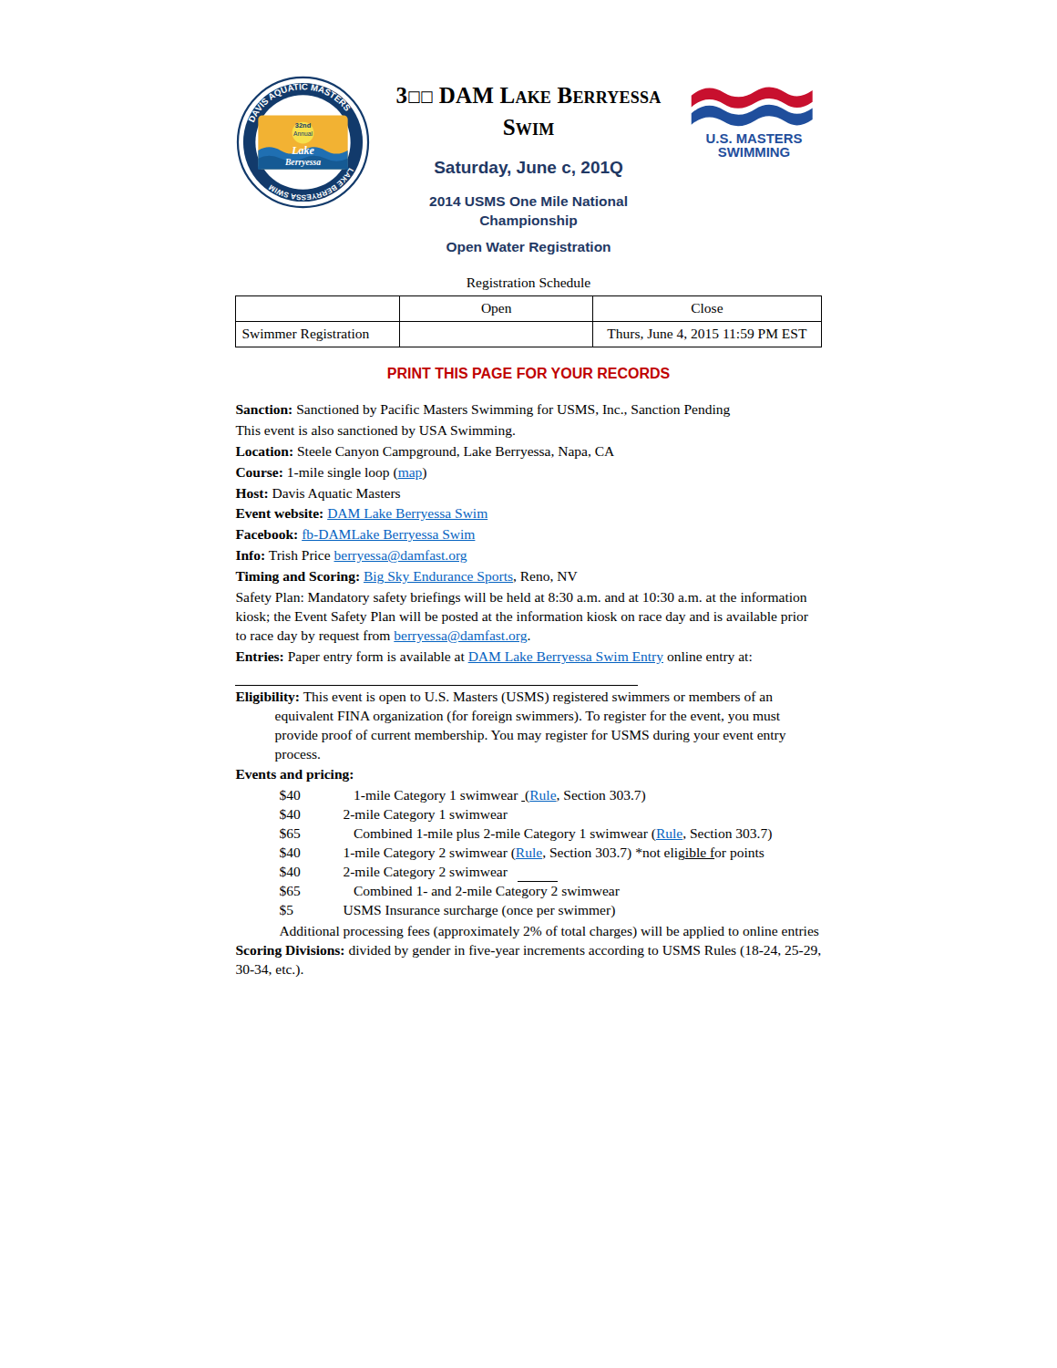3☐☐ DAM Lake Berryessa Swim
Saturday, June c, 201Q
2014 USMS One Mile National Championship
Open Water Registration
Registration Schedule
| | Open | Close |
| --- | --- | --- |
| Swimmer Registration | | Thurs, June 4, 2015 11:59 PM EST |
PRINT THIS PAGE FOR YOUR RECORDS
Sanction: Sanctioned by Pacific Masters Swimming for USMS, Inc., Sanction Pending
This event is also sanctioned by USA Swimming.
Location: Steele Canyon Campground, Lake Berryessa, Napa, CA
Course: 1-mile single loop (map)
Host: Davis Aquatic Masters
Event website: DAM Lake Berryessa Swim
Facebook: fb-DAMLake Berryessa Swim
Info: Trish Price berryessa@damfast.org
Timing and Scoring: Big Sky Endurance Sports, Reno, NV
Safety Plan: Mandatory safety briefings will be held at 8:30 a.m. and at 10:30 a.m. at the information kiosk; the Event Safety Plan will be posted at the information kiosk on race day and is available prior to race day by request from berryessa@damfast.org.
Entries: Paper entry form is available at DAM Lake Berryessa Swim Entry online entry at:
Eligibility: This event is open to U.S. Masters (USMS) registered swimmers or members of an equivalent FINA organization (for foreign swimmers). To register for the event, you must provide proof of current membership. You may register for USMS during your event entry process.
Events and pricing:
$401-mile Category 1 swimwear (Rule, Section 303.7) $402-mile Category 1 swimwear $65 Combined 1-mile plus 2-mile Category 1 swimwear (Rule, Section 303.7) $401-mile Category 2 swimwear (Rule, Section 303.7) *not eligible for points $402-mile Category 2 swimwear $65 Combined 1- and 2-mile Category 2 swimwear $5 USMS Insurance surcharge (once per swimmer)
Additional processing fees (approximately 2% of total charges) will be applied to online entries
Scoring Divisions: divided by gender in five-year increments according to USMS Rules (18-24, 25-29, 30-34, etc.).